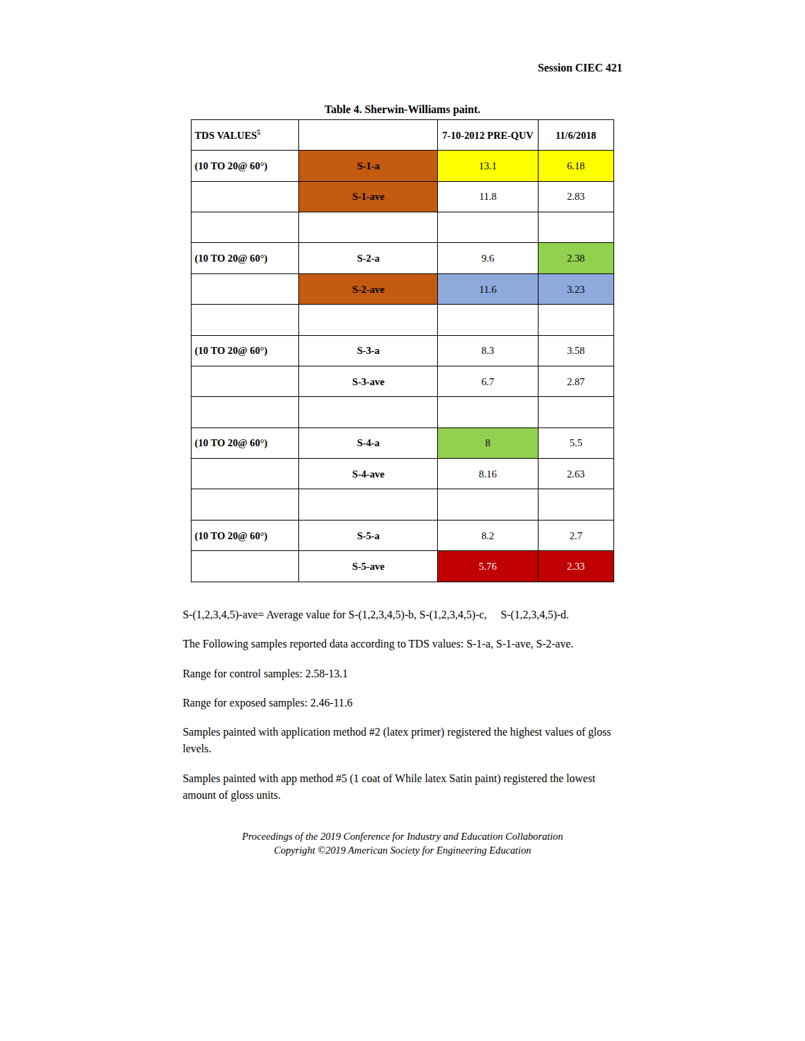Session CIEC 421
Table 4. Sherwin-Williams paint.
| TDS VALUES 5 | | 7-10-2012 PRE-QUV | 11/6/2018 |
| (10 TO 20@ 60°) | S-1-a | 13.1 | 6.18 |
| | S-1-ave | 11.8 | 2.83 |
| (10 TO 20@ 60°) | S-2-a | 9.6 | 2.38 |
| | S-2-ave | 11.6 | 3.23 |
| (10 TO 20@ 60°) | S-3-a | 8.3 | 3.58 |
| | S-3-ave | 6.7 | 2.87 |
| (10 TO 20@ 60°) | S-4-a | 8 | 5.5 |
| | S-4-ave | 8.16 | 2.63 |
| (10 TO 20@ 60°) | S-5-a | 8.2 | 2.7 |
| | S-5-ave | 5.76 | 2.33 |
S-(1,2,3,4,5)-ave= Average value for S-(1,2,3,4,5)-b, S-(1,2,3,4,5)-c, S-(1,2,3,4,5)-d.
The Following samples reported data according to TDS values: S-1-a, S-1-ave, S-2-ave.
Range for control samples: 2.58-13.1
Range for exposed samples: 2.46-11.6
Samples painted with application method #2 (latex primer) registered the highest values of gloss levels.
Samples painted with app method #5 (1 coat of While latex Satin paint) registered the lowest amount of gloss units.
Proceedings of the 2019 Conference for Industry and Education Collaboration
Copyright ©2019 American Society for Engineering Education